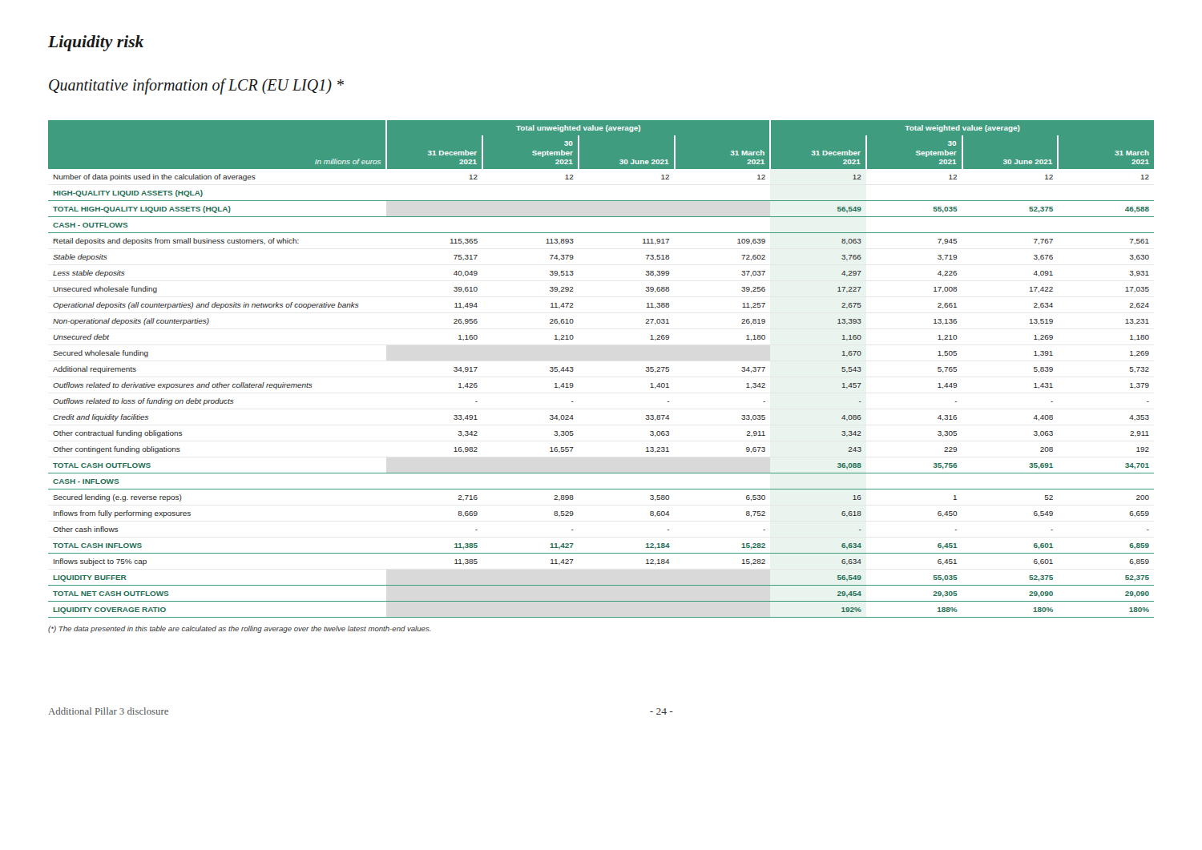Liquidity risk
Quantitative information of LCR (EU LIQ1) *
| | Total unweighted value (average) | Total weighted value (average) |
| --- | --- | --- |
| In millions of euros | 31 December 2021 | 30 September 2021 | 30 June 2021 | 31 March 2021 | 31 December 2021 | 30 September 2021 | 30 June 2021 | 31 March 2021 |
| Number of data points used in the calculation of averages | 12 | 12 | 12 | 12 | 12 | 12 | 12 | 12 |
| HIGH-QUALITY LIQUID ASSETS (HQLA) | | | | | | | | |
| TOTAL HIGH-QUALITY LIQUID ASSETS (HQLA) | | | | | 56,549 | 55,035 | 52,375 | 46,588 |
| CASH - OUTFLOWS | | | | | | | | |
| Retail deposits and deposits from small business customers, of which: | 115,365 | 113,893 | 111,917 | 109,639 | 8,063 | 7,945 | 7,767 | 7,561 |
| Stable deposits | 75,317 | 74,379 | 73,518 | 72,602 | 3,766 | 3,719 | 3,676 | 3,630 |
| Less stable deposits | 40,049 | 39,513 | 38,399 | 37,037 | 4,297 | 4,226 | 4,091 | 3,931 |
| Unsecured wholesale funding | 39,610 | 39,292 | 39,688 | 39,256 | 17,227 | 17,008 | 17,422 | 17,035 |
| Operational deposits (all counterparties) and deposits in networks of cooperative banks | 11,494 | 11,472 | 11,388 | 11,257 | 2,675 | 2,661 | 2,634 | 2,624 |
| Non-operational deposits (all counterparties) | 26,956 | 26,610 | 27,031 | 26,819 | 13,393 | 13,136 | 13,519 | 13,231 |
| Unsecured debt | 1,160 | 1,210 | 1,269 | 1,180 | 1,160 | 1,210 | 1,269 | 1,180 |
| Secured wholesale funding | | | | | 1,670 | 1,505 | 1,391 | 1,269 |
| Additional requirements | 34,917 | 35,443 | 35,275 | 34,377 | 5,543 | 5,765 | 5,839 | 5,732 |
| Outflows related to derivative exposures and other collateral requirements | 1,426 | 1,419 | 1,401 | 1,342 | 1,457 | 1,449 | 1,431 | 1,379 |
| Outflows related to loss of funding on debt products | - | - | - | - | - | - | - | - |
| Credit and liquidity facilities | 33,491 | 34,024 | 33,874 | 33,035 | 4,086 | 4,316 | 4,408 | 4,353 |
| Other contractual funding obligations | 3,342 | 3,305 | 3,063 | 2,911 | 3,342 | 3,305 | 3,063 | 2,911 |
| Other contingent funding obligations | 16,982 | 16,557 | 13,231 | 9,673 | 243 | 229 | 208 | 192 |
| TOTAL CASH OUTFLOWS | | | | | 36,088 | 35,756 | 35,691 | 34,701 |
| CASH - INFLOWS | | | | | | | | |
| Secured lending (e.g. reverse repos) | 2,716 | 2,898 | 3,580 | 6,530 | 16 | 1 | 52 | 200 |
| Inflows from fully performing exposures | 8,669 | 8,529 | 8,604 | 8,752 | 6,618 | 6,450 | 6,549 | 6,659 |
| Other cash inflows | - | - | - | - | - | - | - | - |
| TOTAL CASH INFLOWS | 11,385 | 11,427 | 12,184 | 15,282 | 6,634 | 6,451 | 6,601 | 6,859 |
| Inflows subject to 75% cap | 11,385 | 11,427 | 12,184 | 15,282 | 6,634 | 6,451 | 6,601 | 6,859 |
| LIQUIDITY BUFFER | | | | | 56,549 | 55,035 | 52,375 | 52,375 |
| TOTAL NET CASH OUTFLOWS | | | | | 29,454 | 29,305 | 29,090 | 29,090 |
| LIQUIDITY COVERAGE RATIO | | | | | 192% | 188% | 180% | 180% |
(*) The data presented in this table are calculated as the rolling average over the twelve latest month-end values.
Additional Pillar 3 disclosure
- 24 -